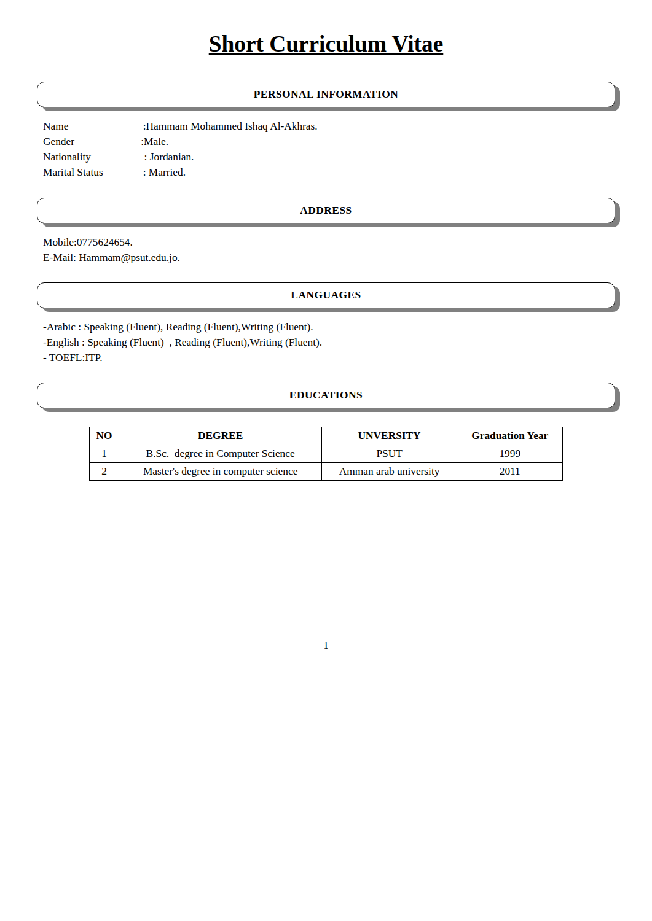Short Curriculum Vitae
PERSONAL INFORMATION
Name :Hammam Mohammed Ishaq Al-Akhras.
Gender :Male.
Nationality : Jordanian.
Marital Status : Married.
ADDRESS
Mobile:0775624654.
E-Mail: Hammam@psut.edu.jo.
LANGUAGES
-Arabic : Speaking (Fluent), Reading (Fluent),Writing (Fluent).
-English : Speaking (Fluent) , Reading (Fluent),Writing (Fluent).
- TOEFL:ITP.
EDUCATIONS
| NO | DEGREE | UNVERSITY | Graduation Year |
| --- | --- | --- | --- |
| 1 | B.Sc. degree in Computer Science | PSUT | 1999 |
| 2 | Master's degree in computer science | Amman arab university | 2011 |
1